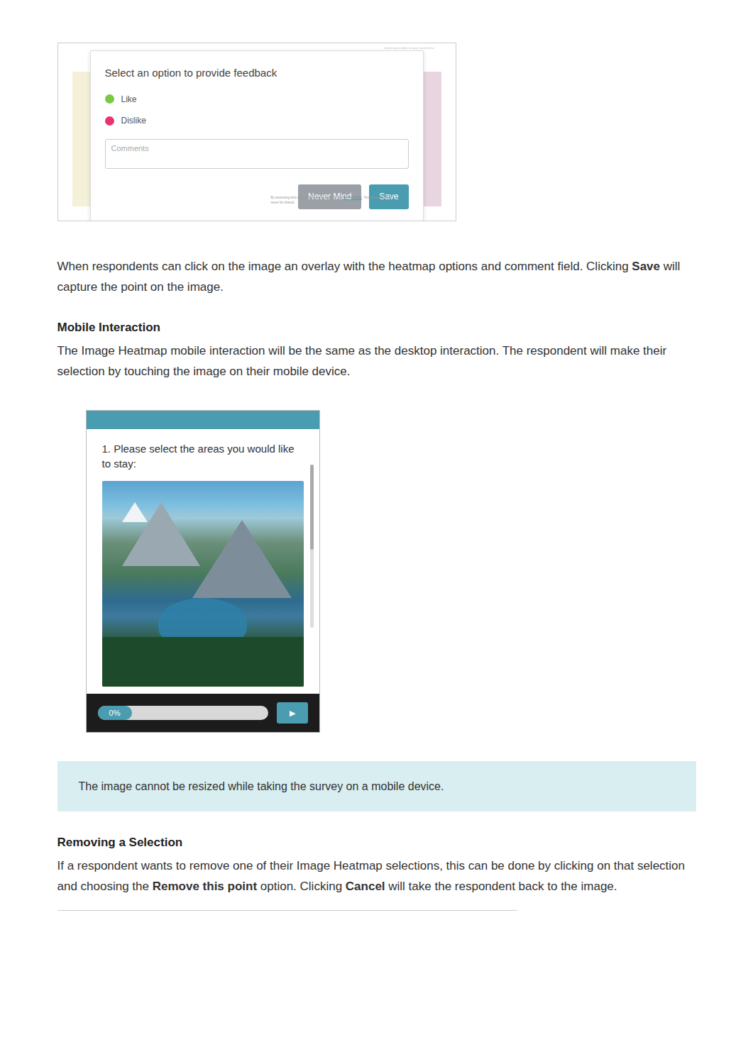Lorem ipsum dolor sit amet consectetur
Select an option to provide feedback
Like
Dislike
Comments
Never Mind Save
By accessing and using this page you agree to the Terms of Use. Your information will never be shared.
When respondents can click on the image an overlay with the heatmap options and comment field. Clicking Save will capture the point on the image.
Mobile Interaction
The Image Heatmap mobile interaction will be the same as the desktop interaction. The respondent will make their selection by touching the image on their mobile device.
1. Please select the areas you would like to stay:
0%
▶
The image cannot be resized while taking the survey on a mobile device.
Removing a Selection
If a respondent wants to remove one of their Image Heatmap selections, this can be done by clicking on that selection and choosing the Remove this point option. Clicking Cancel will take the respondent back to the image.